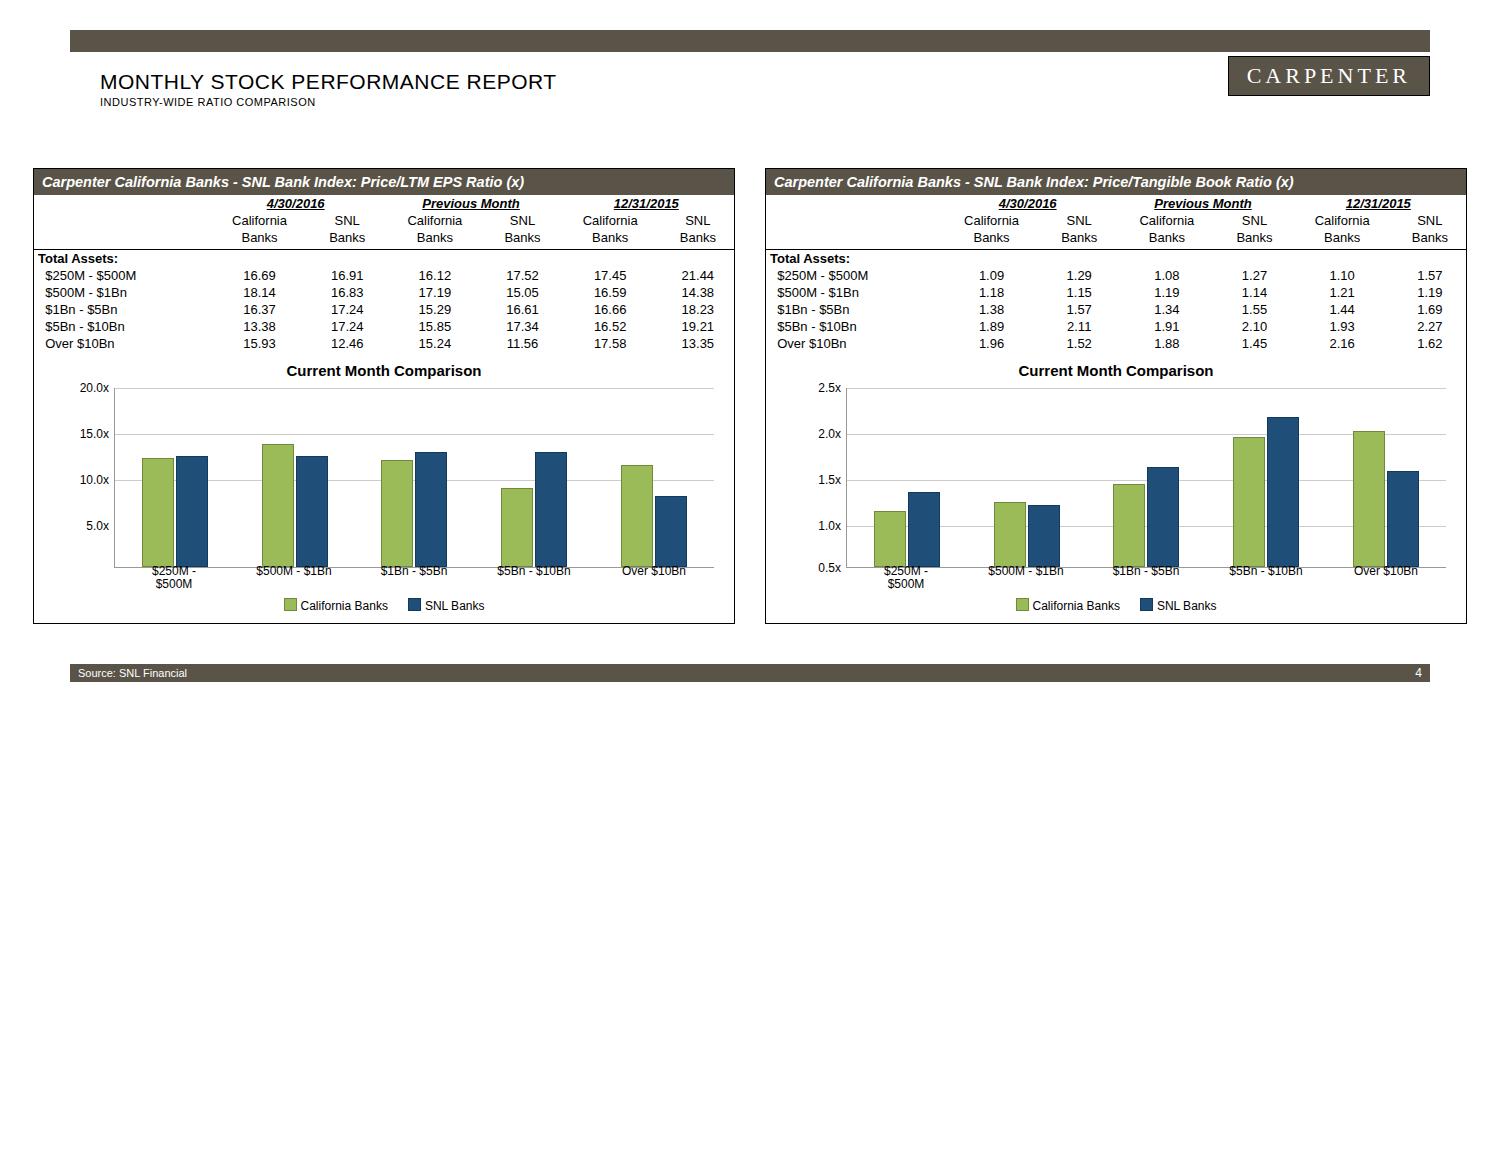MONTHLY STOCK PERFORMANCE REPORT
INDUSTRY-WIDE RATIO COMPARISON
CARPENTER
Carpenter California Banks - SNL Bank Index: Price/LTM EPS Ratio (x)
| | 4/30/2016 | Previous Month | 12/31/2015 |
| | California | SNL | California | SNL | California | SNL |
| | Banks | Banks | Banks | Banks | Banks | Banks |
| Total Assets: | |
| $250M - $500M | 16.69 | 16.91 | 16.12 | 17.52 | 17.45 | 21.44 |
| $500M - $1Bn | 18.14 | 16.83 | 17.19 | 15.05 | 16.59 | 14.38 |
| $1Bn - $5Bn | 16.37 | 17.24 | 15.29 | 16.61 | 16.66 | 18.23 |
| $5Bn - $10Bn | 13.38 | 17.24 | 15.85 | 17.34 | 16.52 | 19.21 |
| Over $10Bn | 15.93 | 12.46 | 15.24 | 11.56 | 17.58 | 13.35 |
Current Month Comparison
20.0x
15.0x
10.0x
5.0x
$250M -
$500M
$500M - $1Bn
$1Bn - $5Bn
$5Bn - $10Bn
Over $10Bn
California Banks
SNL Banks
Carpenter California Banks - SNL Bank Index: Price/Tangible Book Ratio (x)
| | 4/30/2016 | Previous Month | 12/31/2015 |
| | California | SNL | California | SNL | California | SNL |
| | Banks | Banks | Banks | Banks | Banks | Banks |
| Total Assets: | |
| $250M - $500M | 1.09 | 1.29 | 1.08 | 1.27 | 1.10 | 1.57 |
| $500M - $1Bn | 1.18 | 1.15 | 1.19 | 1.14 | 1.21 | 1.19 |
| $1Bn - $5Bn | 1.38 | 1.57 | 1.34 | 1.55 | 1.44 | 1.69 |
| $5Bn - $10Bn | 1.89 | 2.11 | 1.91 | 2.10 | 1.93 | 2.27 |
| Over $10Bn | 1.96 | 1.52 | 1.88 | 1.45 | 2.16 | 1.62 |
Current Month Comparison
2.5x
2.0x
1.5x
1.0x
0.5x
$250M -
$500M
$500M - $1Bn
$1Bn - $5Bn
$5Bn - $10Bn
Over $10Bn
California Banks
SNL Banks
Source: SNL Financial
4